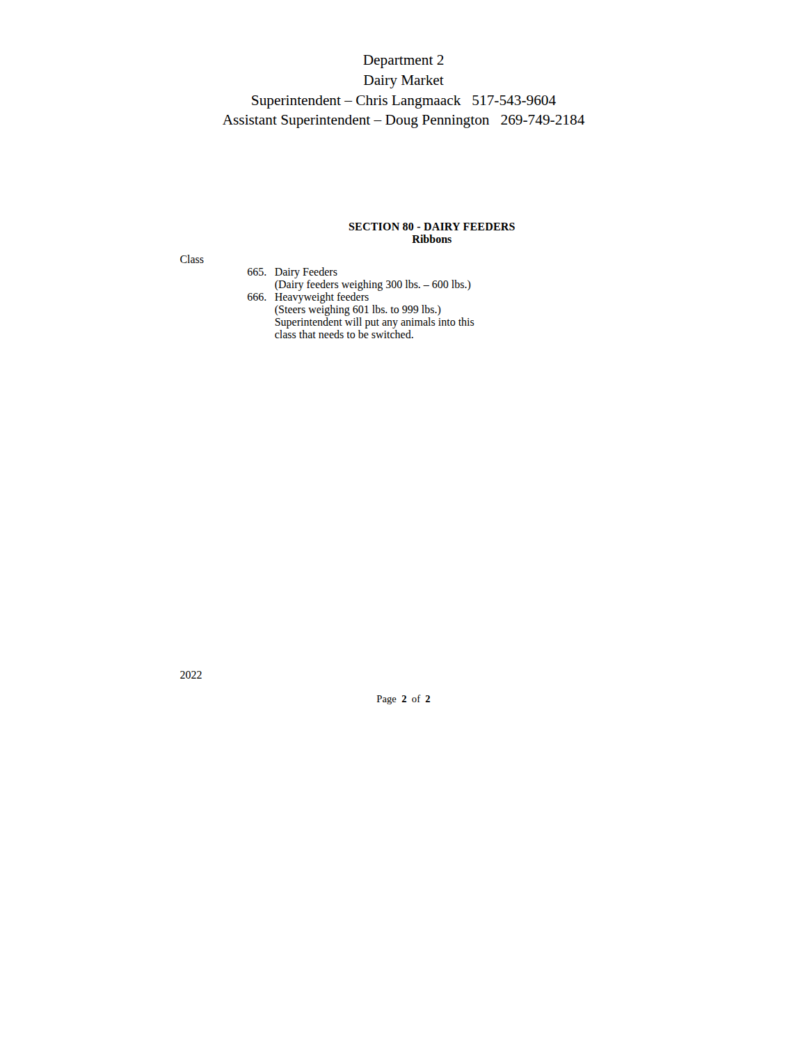Department 2
Dairy Market
Superintendent – Chris Langmaack 517-543-9604
Assistant Superintendent – Doug Pennington 269-749-2184
SECTION 80 - DAIRY FEEDERS
Ribbons
Class
665. Dairy Feeders
(Dairy feeders weighing 300 lbs. – 600 lbs.)
666. Heavyweight feeders
(Steers weighing 601 lbs. to 999 lbs.)
Superintendent will put any animals into this
class that needs to be switched.
2022
Page 2 of 2